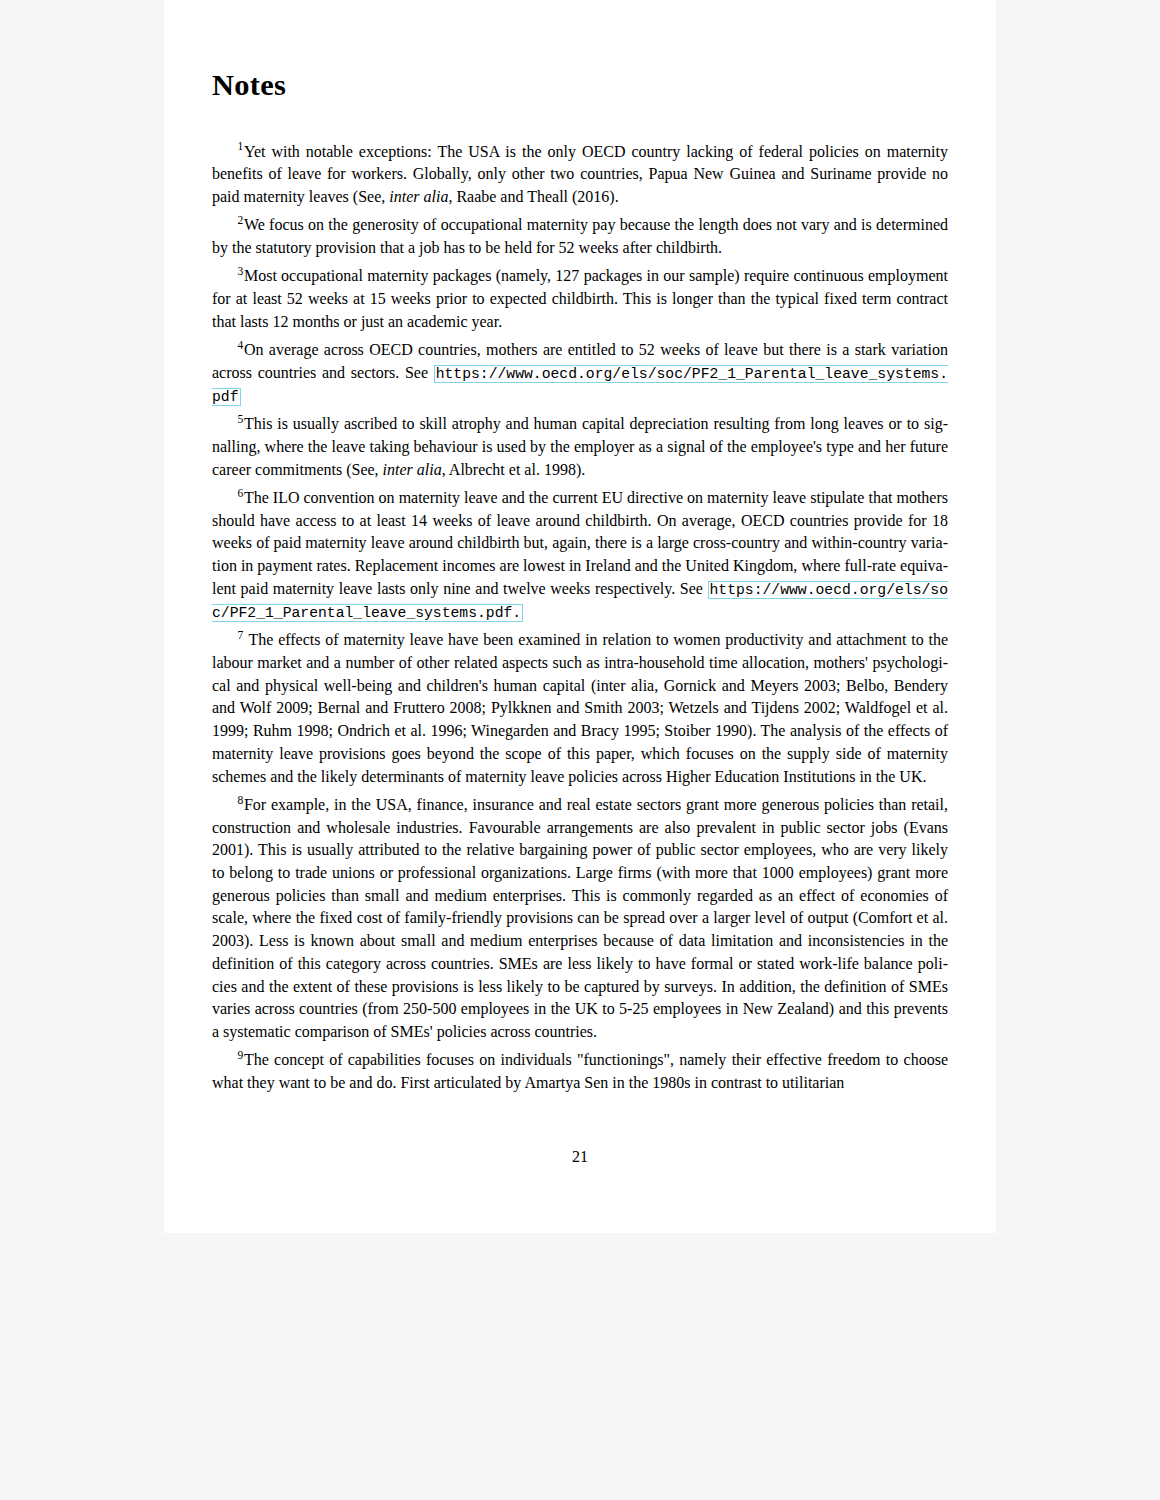Notes
1Yet with notable exceptions: The USA is the only OECD country lacking of federal policies on maternity benefits of leave for workers. Globally, only other two countries, Papua New Guinea and Suriname provide no paid maternity leaves (See, inter alia, Raabe and Theall (2016).
2We focus on the generosity of occupational maternity pay because the length does not vary and is determined by the statutory provision that a job has to be held for 52 weeks after childbirth.
3Most occupational maternity packages (namely, 127 packages in our sample) require continuous employment for at least 52 weeks at 15 weeks prior to expected childbirth. This is longer than the typical fixed term contract that lasts 12 months or just an academic year.
4On average across OECD countries, mothers are entitled to 52 weeks of leave but there is a stark variation across countries and sectors. See https://www.oecd.org/els/soc/PF2_1_Parental_leave_systems.pdf
5This is usually ascribed to skill atrophy and human capital depreciation resulting from long leaves or to signalling, where the leave taking behaviour is used by the employer as a signal of the employee's type and her future career commitments (See, inter alia, Albrecht et al. 1998).
6The ILO convention on maternity leave and the current EU directive on maternity leave stipulate that mothers should have access to at least 14 weeks of leave around childbirth. On average, OECD countries provide for 18 weeks of paid maternity leave around childbirth but, again, there is a large cross-country and within-country variation in payment rates. Replacement incomes are lowest in Ireland and the United Kingdom, where full-rate equivalent paid maternity leave lasts only nine and twelve weeks respectively. See https://www.oecd.org/els/soc/PF2_1_Parental_leave_systems.pdf.
7 The effects of maternity leave have been examined in relation to women productivity and attachment to the labour market and a number of other related aspects such as intra-household time allocation, mothers' psychological and physical well-being and children's human capital (inter alia, Gornick and Meyers 2003; Belbo, Bendery and Wolf 2009; Bernal and Fruttero 2008; Pylkknen and Smith 2003; Wetzels and Tijdens 2002; Waldfogel et al. 1999; Ruhm 1998; Ondrich et al. 1996; Winegarden and Bracy 1995; Stoiber 1990). The analysis of the effects of maternity leave provisions goes beyond the scope of this paper, which focuses on the supply side of maternity schemes and the likely determinants of maternity leave policies across Higher Education Institutions in the UK.
8For example, in the USA, finance, insurance and real estate sectors grant more generous policies than retail, construction and wholesale industries. Favourable arrangements are also prevalent in public sector jobs (Evans 2001). This is usually attributed to the relative bargaining power of public sector employees, who are very likely to belong to trade unions or professional organizations. Large firms (with more that 1000 employees) grant more generous policies than small and medium enterprises. This is commonly regarded as an effect of economies of scale, where the fixed cost of family-friendly provisions can be spread over a larger level of output (Comfort et al. 2003). Less is known about small and medium enterprises because of data limitation and inconsistencies in the definition of this category across countries. SMEs are less likely to have formal or stated work-life balance policies and the extent of these provisions is less likely to be captured by surveys. In addition, the definition of SMEs varies across countries (from 250-500 employees in the UK to 5-25 employees in New Zealand) and this prevents a systematic comparison of SMEs' policies across countries.
9The concept of capabilities focuses on individuals "functionings", namely their effective freedom to choose what they want to be and do. First articulated by Amartya Sen in the 1980s in contrast to utilitarian
21